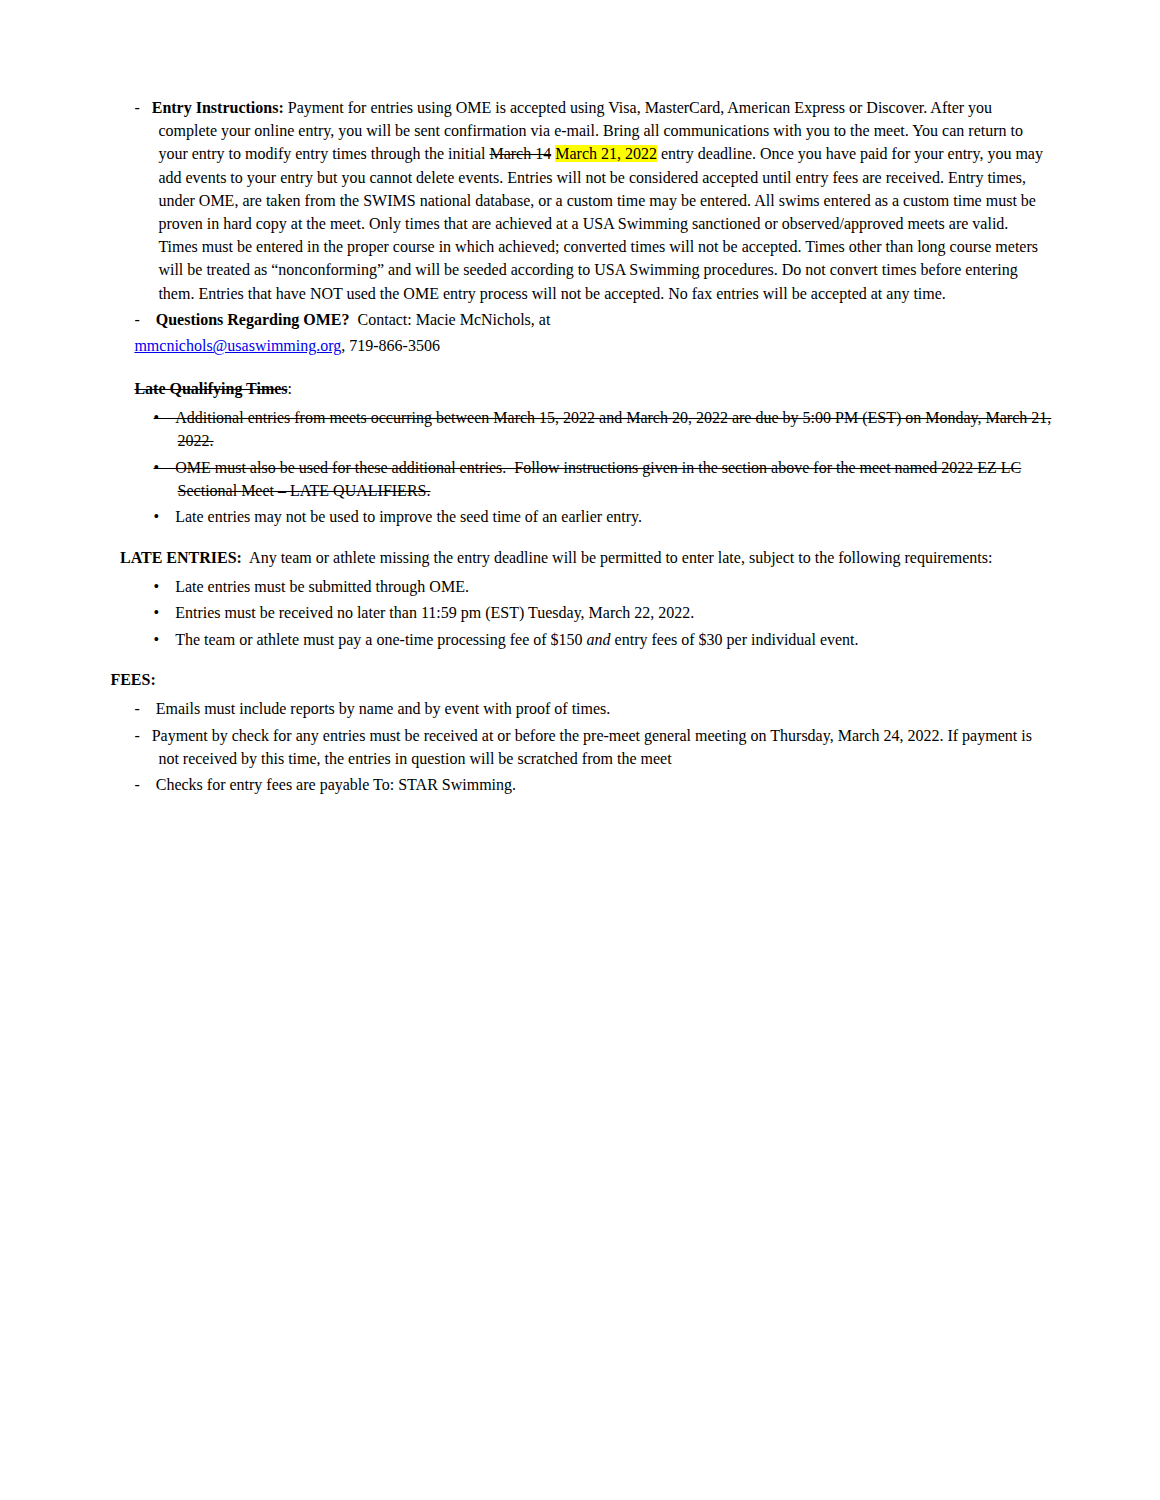- Entry Instructions: Payment for entries using OME is accepted using Visa, MasterCard, American Express or Discover. After you complete your online entry, you will be sent confirmation via e-mail. Bring all communications with you to the meet. You can return to your entry to modify entry times through the initial March 14 March 21, 2022 entry deadline. Once you have paid for your entry, you may add events to your entry but you cannot delete events. Entries will not be considered accepted until entry fees are received. Entry times, under OME, are taken from the SWIMS national database, or a custom time may be entered. All swims entered as a custom time must be proven in hard copy at the meet. Only times that are achieved at a USA Swimming sanctioned or observed/approved meets are valid. Times must be entered in the proper course in which achieved; converted times will not be accepted. Times other than long course meters will be treated as “nonconforming” and will be seeded according to USA Swimming procedures. Do not convert times before entering them. Entries that have NOT used the OME entry process will not be accepted. No fax entries will be accepted at any time.
- Questions Regarding OME? Contact: Macie McNichols, at
mmcnichols@usaswimming.org, 719-866-3506
Late Qualifying Times:
• Additional entries from meets occurring between March 15, 2022 and March 20, 2022 are due by 5:00 PM (EST) on Monday, March 21, 2022.
• OME must also be used for these additional entries. Follow instructions given in the section above for the meet named 2022 EZ LC Sectional Meet – LATE QUALIFIERS.
• Late entries may not be used to improve the seed time of an earlier entry.
LATE ENTRIES: Any team or athlete missing the entry deadline will be permitted to enter late, subject to the following requirements:
• Late entries must be submitted through OME.
• Entries must be received no later than 11:59 pm (EST) Tuesday, March 22, 2022.
• The team or athlete must pay a one-time processing fee of $150 and entry fees of $30 per individual event.
FEES:
- Emails must include reports by name and by event with proof of times.
- Payment by check for any entries must be received at or before the pre-meet general meeting on Thursday, March 24, 2022. If payment is not received by this time, the entries in question will be scratched from the meet
- Checks for entry fees are payable To: STAR Swimming.